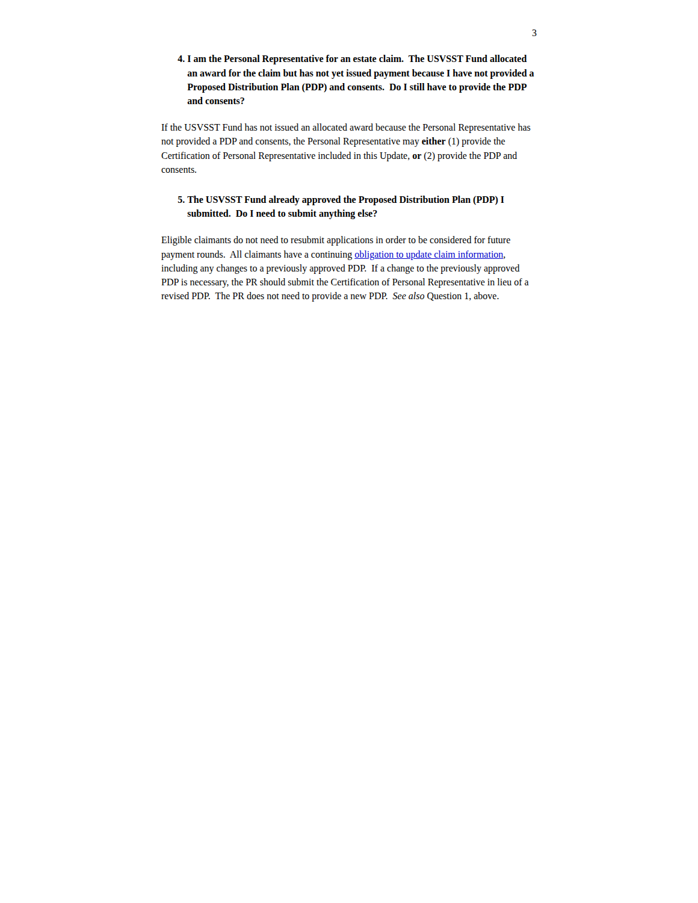3
I am the Personal Representative for an estate claim. The USVSST Fund allocated an award for the claim but has not yet issued payment because I have not provided a Proposed Distribution Plan (PDP) and consents. Do I still have to provide the PDP and consents?
If the USVSST Fund has not issued an allocated award because the Personal Representative has not provided a PDP and consents, the Personal Representative may either (1) provide the Certification of Personal Representative included in this Update, or (2) provide the PDP and consents.
The USVSST Fund already approved the Proposed Distribution Plan (PDP) I submitted. Do I need to submit anything else?
Eligible claimants do not need to resubmit applications in order to be considered for future payment rounds. All claimants have a continuing obligation to update claim information, including any changes to a previously approved PDP. If a change to the previously approved PDP is necessary, the PR should submit the Certification of Personal Representative in lieu of a revised PDP. The PR does not need to provide a new PDP. See also Question 1, above.